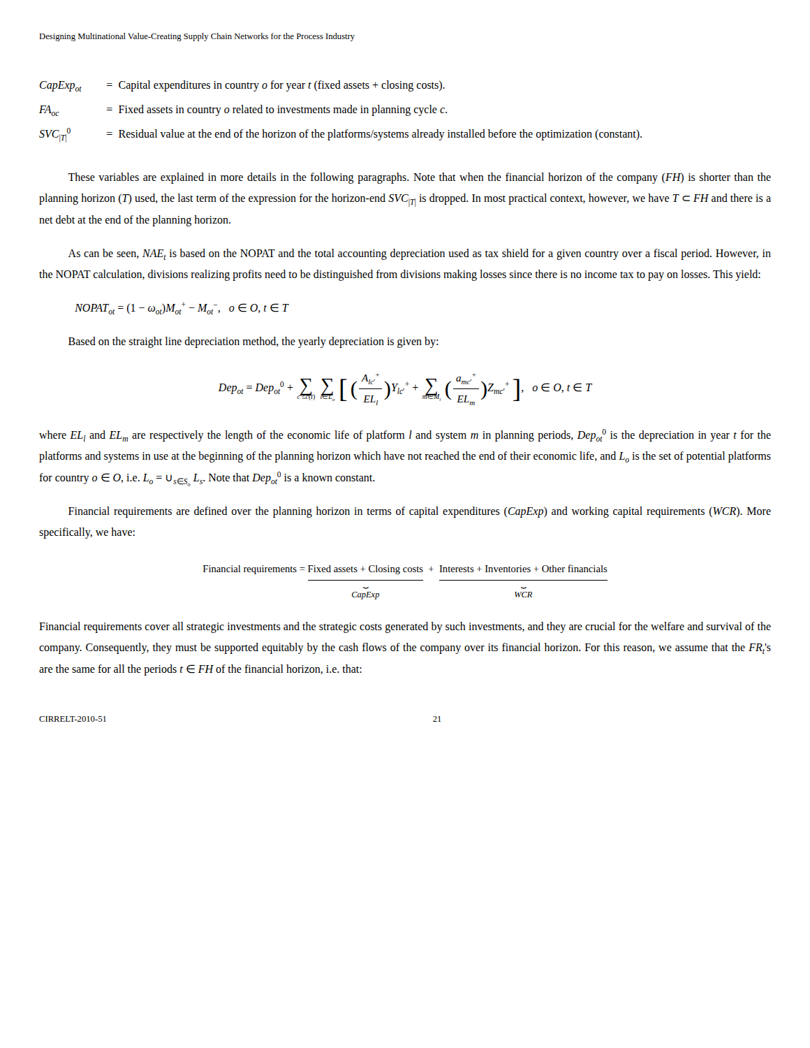Designing Multinational Value-Creating Supply Chain Networks for the Process Industry
| CapExp ot | = | Capital expenditures in country o for year t (fixed assets + closing costs). |
| FA oc | = | Fixed assets in country o related to investments made in planning cycle c . |
| SVC / T / 0 | = | Residual value at the end of the horizon of the platforms/systems already installed before the optimization (constant). |
These variables are explained in more details in the following paragraphs. Note that when the financial horizon of the company (FH) is shorter than the planning horizon (T) used, the last term of the expression for the horizon-end SVC|T| is dropped. In most practical context, however, we have T ⊂ FH and there is a net debt at the end of the planning horizon.
As can be seen, NAEt is based on the NOPAT and the total accounting depreciation used as tax shield for a given country over a fiscal period. However, in the NOPAT calculation, divisions realizing profits need to be distinguished from divisions making losses since there is no income tax to pay on losses. This yield:
NOPATot = (1 − ωot)Mot+ − Mot−, o ∈ O, t ∈ T
Based on the straight line depreciation method, the yearly depreciation is given by:
Depot = Depot0 + ∑c′≤c(t) ∑l∈Lo [ (Alc′+ELl) Ylc′+ + ∑m∈Ml (amc′+ELm) Zmc′+ ], o ∈ O, t ∈ T
where ELl and ELm are respectively the length of the economic life of platform l and system m in planning periods, Depot0 is the depreciation in year t for the platforms and systems in use at the beginning of the planning horizon which have not reached the end of their economic life, and Lo is the set of potential platforms for country o ∈ O, i.e. Lo = ∪s∈So Ls. Note that Depot0 is a known constant.
Financial requirements are defined over the planning horizon in terms of capital expenditures (CapExp) and working capital requirements (WCR). More specifically, we have:
Financial requirements = Fixed assets + Closing costs ⏟ CapExp + Interests + Inventories + Other financials ⏟ WCR
Financial requirements cover all strategic investments and the strategic costs generated by such investments, and they are crucial for the welfare and survival of the company. Consequently, they must be supported equitably by the cash flows of the company over its financial horizon. For this reason, we assume that the FRt's are the same for all the periods t ∈ FH of the financial horizon, i.e. that:
CIRRELT-2010-51 21